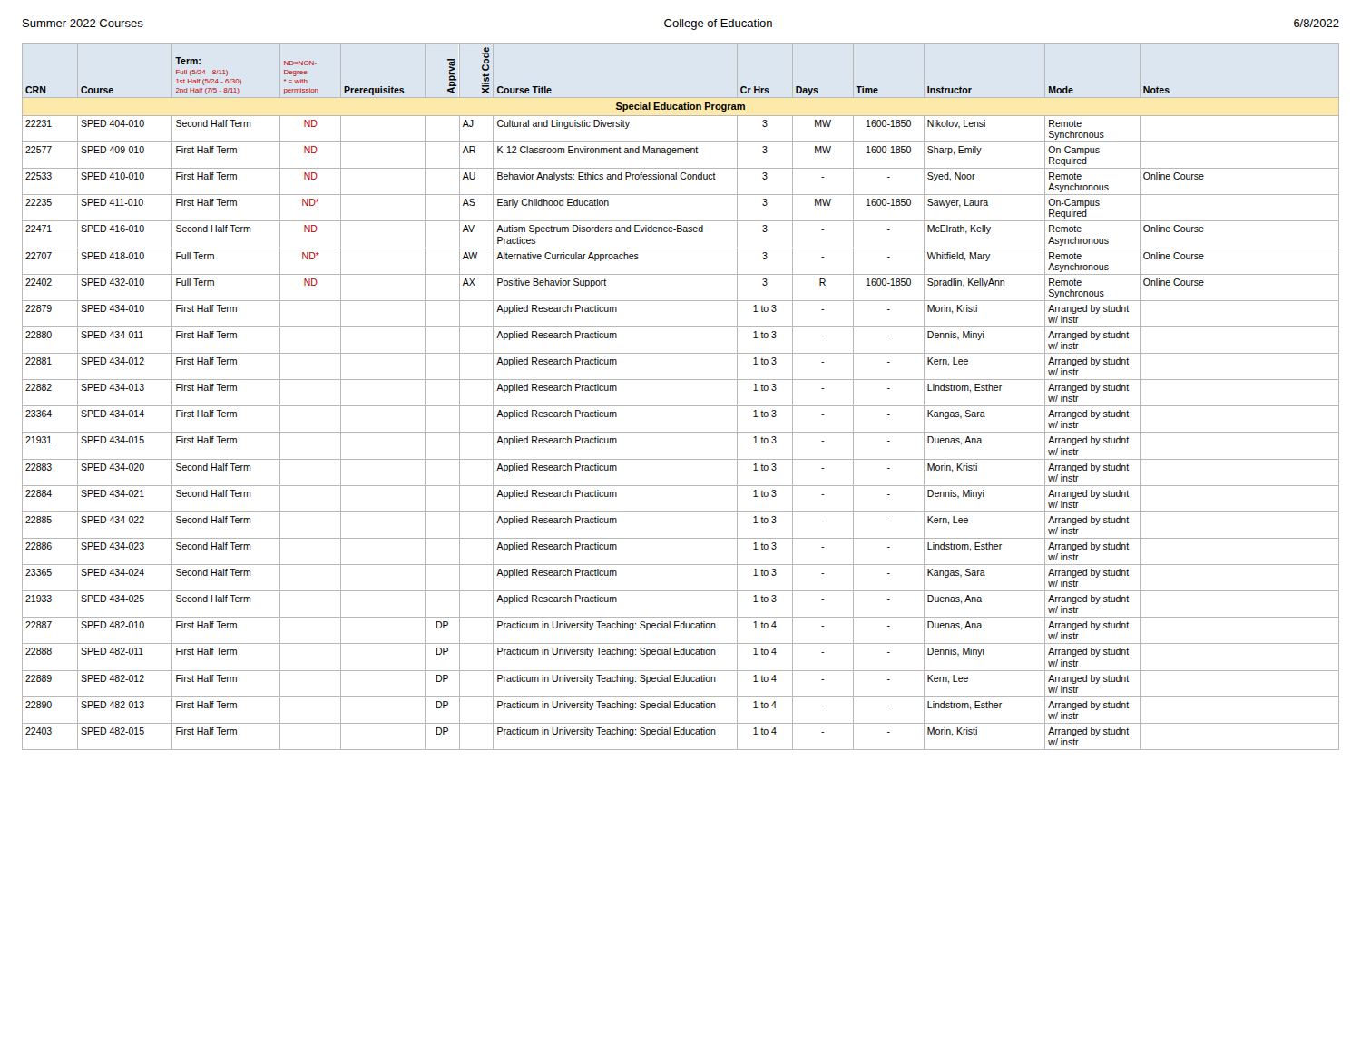Summer 2022 Courses
College of Education
6/8/2022
| CRN | Course | Term: Full (5/24 - 8/11) 1st Half (5/24 - 6/30) 2nd Half (7/5 - 8/11) | ND=NON-Degree * = with permission | Prerequisites | Apprval | Xlist Code | Course Title | Cr Hrs | Days | Time | Instructor | Mode | Notes |
| --- | --- | --- | --- | --- | --- | --- | --- | --- | --- | --- | --- | --- | --- |
| Special Education Program |
| 22231 | SPED 404-010 | Second Half Term | ND | | | AJ | Cultural and Linguistic Diversity | 3 | MW | 1600-1850 | Nikolov, Lensi | Remote Synchronous | |
| 22577 | SPED 409-010 | First Half Term | ND | | | AR | K-12 Classroom Environment and Management | 3 | MW | 1600-1850 | Sharp, Emily | On-Campus Required | |
| 22533 | SPED 410-010 | First Half Term | ND | | | AU | Behavior Analysts: Ethics and Professional Conduct | 3 | - | - | Syed, Noor | Remote Asynchronous | Online Course |
| 22235 | SPED 411-010 | First Half Term | ND* | | | AS | Early Childhood Education | 3 | MW | 1600-1850 | Sawyer, Laura | On-Campus Required | |
| 22471 | SPED 416-010 | Second Half Term | ND | | | AV | Autism Spectrum Disorders and Evidence-Based Practices | 3 | - | - | McElrath, Kelly | Remote Asynchronous | Online Course |
| 22707 | SPED 418-010 | Full Term | ND* | | | AW | Alternative Curricular Approaches | 3 | - | - | Whitfield, Mary | Remote Asynchronous | Online Course |
| 22402 | SPED 432-010 | Full Term | ND | | | AX | Positive Behavior Support | 3 | R | 1600-1850 | Spradlin, KellyAnn | Remote Synchronous | Online Course |
| 22879 | SPED 434-010 | First Half Term | | | | | Applied Research Practicum | 1 to 3 | - | - | Morin, Kristi | Arranged by studnt w/ instr | |
| 22880 | SPED 434-011 | First Half Term | | | | | Applied Research Practicum | 1 to 3 | - | - | Dennis, Minyi | Arranged by studnt w/ instr | |
| 22881 | SPED 434-012 | First Half Term | | | | | Applied Research Practicum | 1 to 3 | - | - | Kern, Lee | Arranged by studnt w/ instr | |
| 22882 | SPED 434-013 | First Half Term | | | | | Applied Research Practicum | 1 to 3 | - | - | Lindstrom, Esther | Arranged by studnt w/ instr | |
| 23364 | SPED 434-014 | First Half Term | | | | | Applied Research Practicum | 1 to 3 | - | - | Kangas, Sara | Arranged by studnt w/ instr | |
| 21931 | SPED 434-015 | First Half Term | | | | | Applied Research Practicum | 1 to 3 | - | - | Duenas, Ana | Arranged by studnt w/ instr | |
| 22883 | SPED 434-020 | Second Half Term | | | | | Applied Research Practicum | 1 to 3 | - | - | Morin, Kristi | Arranged by studnt w/ instr | |
| 22884 | SPED 434-021 | Second Half Term | | | | | Applied Research Practicum | 1 to 3 | - | - | Dennis, Minyi | Arranged by studnt w/ instr | |
| 22885 | SPED 434-022 | Second Half Term | | | | | Applied Research Practicum | 1 to 3 | - | - | Kern, Lee | Arranged by studnt w/ instr | |
| 22886 | SPED 434-023 | Second Half Term | | | | | Applied Research Practicum | 1 to 3 | - | - | Lindstrom, Esther | Arranged by studnt w/ instr | |
| 23365 | SPED 434-024 | Second Half Term | | | | | Applied Research Practicum | 1 to 3 | - | - | Kangas, Sara | Arranged by studnt w/ instr | |
| 21933 | SPED 434-025 | Second Half Term | | | | | Applied Research Practicum | 1 to 3 | - | - | Duenas, Ana | Arranged by studnt w/ instr | |
| 22887 | SPED 482-010 | First Half Term | | | DP | | Practicum in University Teaching: Special Education | 1 to 4 | - | - | Duenas, Ana | Arranged by studnt w/ instr | |
| 22888 | SPED 482-011 | First Half Term | | | DP | | Practicum in University Teaching: Special Education | 1 to 4 | - | - | Dennis, Minyi | Arranged by studnt w/ instr | |
| 22889 | SPED 482-012 | First Half Term | | | DP | | Practicum in University Teaching: Special Education | 1 to 4 | - | - | Kern, Lee | Arranged by studnt w/ instr | |
| 22890 | SPED 482-013 | First Half Term | | | DP | | Practicum in University Teaching: Special Education | 1 to 4 | - | - | Lindstrom, Esther | Arranged by studnt w/ instr | |
| 22403 | SPED 482-015 | First Half Term | | | DP | | Practicum in University Teaching: Special Education | 1 to 4 | - | - | Morin, Kristi | Arranged by studnt w/ instr | |